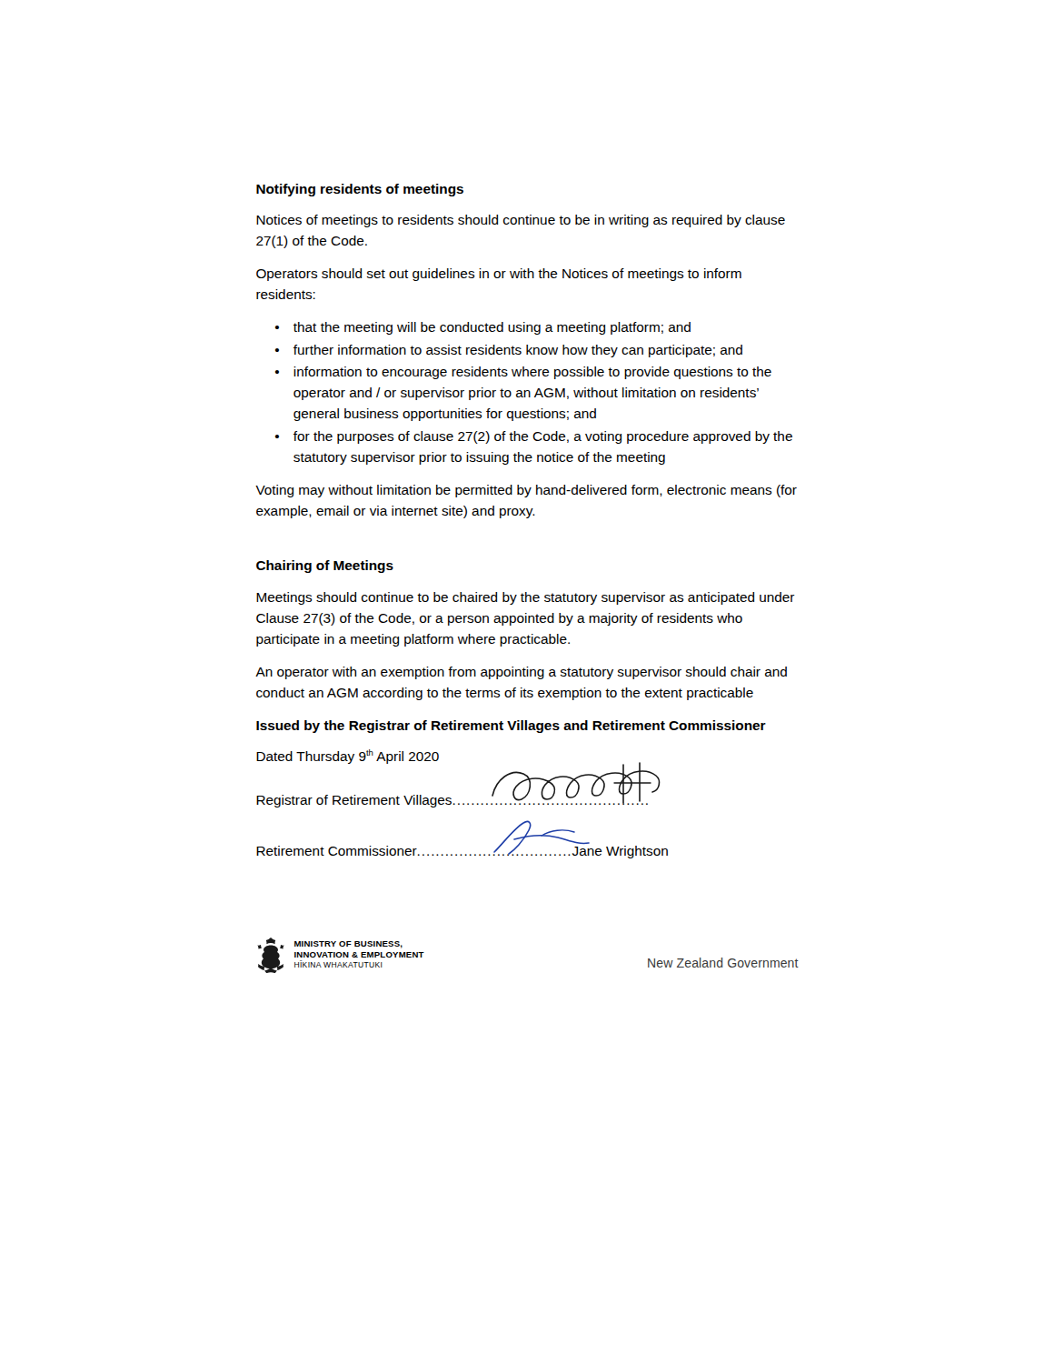Notifying residents of meetings
Notices of meetings to residents should continue to be in writing as required by clause 27(1) of the Code.
Operators should set out guidelines in or with the Notices of meetings to inform residents:
that the meeting will be conducted using a meeting platform; and
further information to assist residents know how they can participate; and
information to encourage residents where possible to provide questions to the operator and / or supervisor prior to an AGM, without limitation on residents’ general business opportunities for questions; and
for the purposes of clause 27(2) of the Code, a voting procedure approved by the statutory supervisor prior to issuing the notice of the meeting
Voting may without limitation be permitted by hand-delivered form, electronic means (for example, email or via internet site) and proxy.
Chairing of Meetings
Meetings should continue to be chaired by the statutory supervisor as anticipated under Clause 27(3) of the Code, or a person appointed by a majority of residents who participate in a meeting platform where practicable.
An operator with an exemption from appointing a statutory supervisor should chair and conduct an AGM according to the terms of its exemption to the extent practicable
Issued by the Registrar of Retirement Villages and Retirement Commissioner
Dated Thursday 9th April 2020
Registrar of Retirement Villages..........................................
Retirement Commissioner................................. Jane Wrightson
MINISTRY OF BUSINESS,
INNOVATION & EMPLOYMENT
HĪKINA WHAKATUTUKI
New Zealand Government